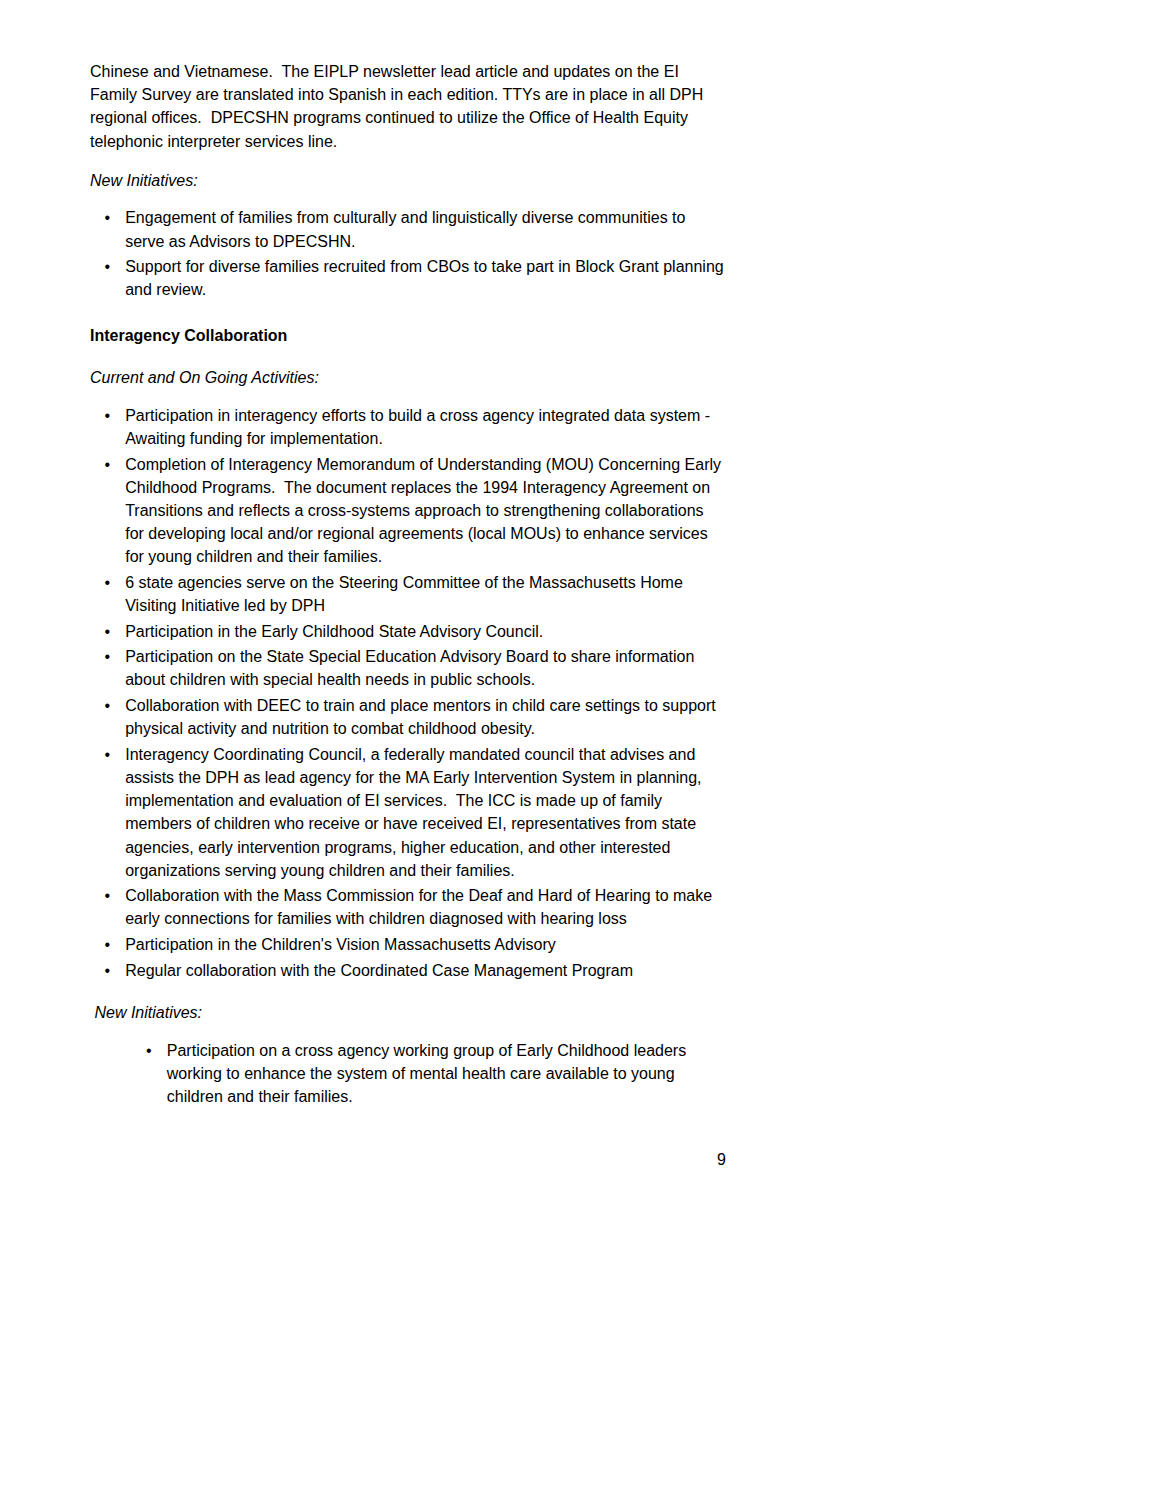Chinese and Vietnamese. The EIPLP newsletter lead article and updates on the EI Family Survey are translated into Spanish in each edition. TTYs are in place in all DPH regional offices. DPECSHN programs continued to utilize the Office of Health Equity telephonic interpreter services line.
New Initiatives:
Engagement of families from culturally and linguistically diverse communities to serve as Advisors to DPECSHN.
Support for diverse families recruited from CBOs to take part in Block Grant planning and review.
Interagency Collaboration
Current and On Going Activities:
Participation in interagency efforts to build a cross agency integrated data system - Awaiting funding for implementation.
Completion of Interagency Memorandum of Understanding (MOU) Concerning Early Childhood Programs. The document replaces the 1994 Interagency Agreement on Transitions and reflects a cross-systems approach to strengthening collaborations for developing local and/or regional agreements (local MOUs) to enhance services for young children and their families.
6 state agencies serve on the Steering Committee of the Massachusetts Home Visiting Initiative led by DPH
Participation in the Early Childhood State Advisory Council.
Participation on the State Special Education Advisory Board to share information about children with special health needs in public schools.
Collaboration with DEEC to train and place mentors in child care settings to support physical activity and nutrition to combat childhood obesity.
Interagency Coordinating Council, a federally mandated council that advises and assists the DPH as lead agency for the MA Early Intervention System in planning, implementation and evaluation of EI services. The ICC is made up of family members of children who receive or have received EI, representatives from state agencies, early intervention programs, higher education, and other interested organizations serving young children and their families.
Collaboration with the Mass Commission for the Deaf and Hard of Hearing to make early connections for families with children diagnosed with hearing loss
Participation in the Children's Vision Massachusetts Advisory
Regular collaboration with the Coordinated Case Management Program
New Initiatives:
Participation on a cross agency working group of Early Childhood leaders working to enhance the system of mental health care available to young children and their families.
9